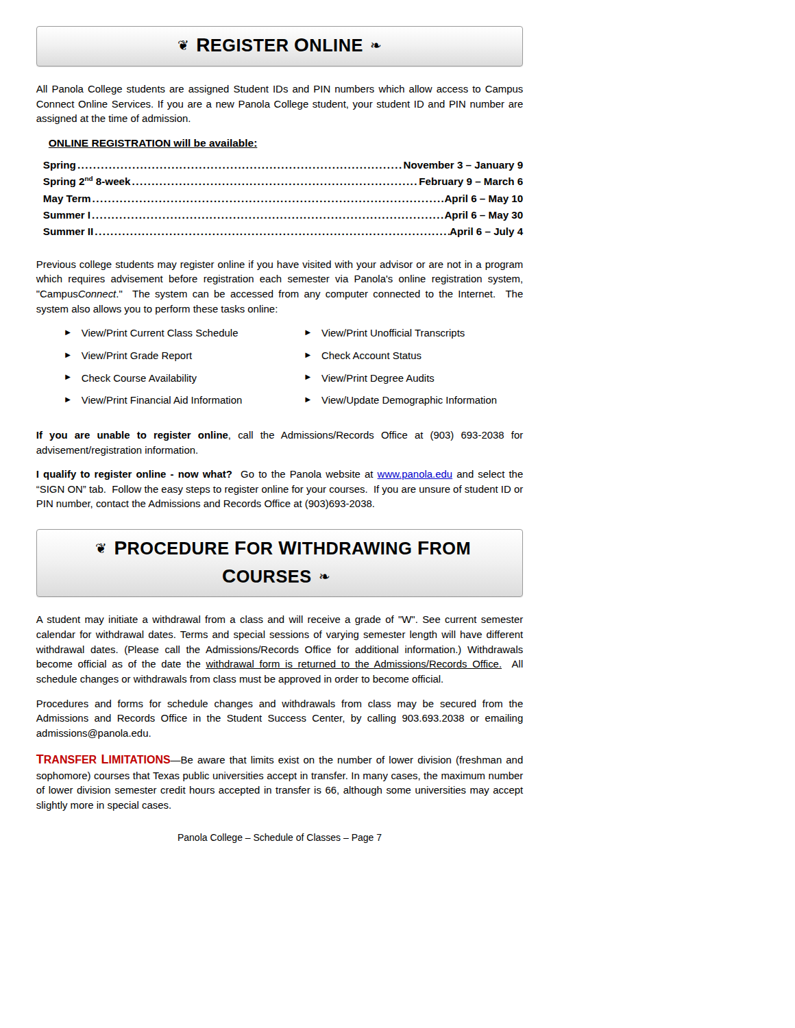❦REGISTER ONLINE❧
All Panola College students are assigned Student IDs and PIN numbers which allow access to Campus Connect Online Services. If you are a new Panola College student, your student ID and PIN number are assigned at the time of admission.
ONLINE REGISTRATION will be available:
Spring .................................................................................................. November 3 – January 9
Spring 2nd 8-week ................................................................................. February 9 – March 6
May Term ................................................................................................. April 6 – May 10
Summer I .................................................................................................. April 6 – May 30
Summer II ................................................................................................. April 6 – July 4
Previous college students may register online if you have visited with your advisor or are not in a program which requires advisement before registration each semester via Panola's online registration system, "CampusConnect." The system can be accessed from any computer connected to the Internet. The system also allows you to perform these tasks online:
View/Print Current Class Schedule
View/Print Grade Report
Check Course Availability
View/Print Financial Aid Information
View/Print Unofficial Transcripts
Check Account Status
View/Print Degree Audits
View/Update Demographic Information
If you are unable to register online, call the Admissions/Records Office at (903) 693-2038 for advisement/registration information.
I qualify to register online - now what? Go to the Panola website at www.panola.edu and select the “SIGN ON” tab. Follow the easy steps to register online for your courses. If you are unsure of student ID or PIN number, contact the Admissions and Records Office at (903)693-2038.
❦PROCEDURE FOR WITHDRAWING FROM COURSES❧
A student may initiate a withdrawal from a class and will receive a grade of "W". See current semester calendar for withdrawal dates. Terms and special sessions of varying semester length will have different withdrawal dates. (Please call the Admissions/Records Office for additional information.) Withdrawals become official as of the date the withdrawal form is returned to the Admissions/Records Office. All schedule changes or withdrawals from class must be approved in order to become official.
Procedures and forms for schedule changes and withdrawals from class may be secured from the Admissions and Records Office in the Student Success Center, by calling 903.693.2038 or emailing admissions@panola.edu.
TRANSFER LIMITATIONS—Be aware that limits exist on the number of lower division (freshman and sophomore) courses that Texas public universities accept in transfer. In many cases, the maximum number of lower division semester credit hours accepted in transfer is 66, although some universities may accept slightly more in special cases.
Panola College – Schedule of Classes – Page 7